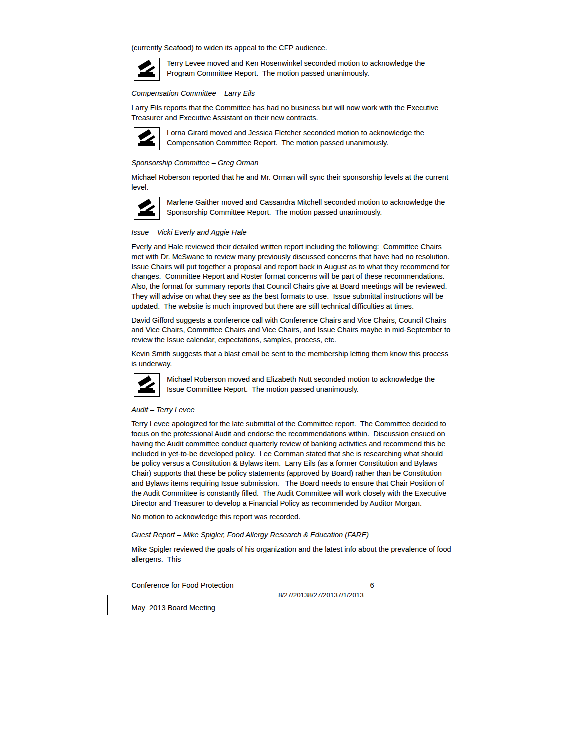(currently Seafood) to widen its appeal to the CFP audience.
Terry Levee moved and Ken Rosenwinkel seconded motion to acknowledge the Program Committee Report. The motion passed unanimously.
Compensation Committee – Larry Eils
Larry Eils reports that the Committee has had no business but will now work with the Executive Treasurer and Executive Assistant on their new contracts.
Lorna Girard moved and Jessica Fletcher seconded motion to acknowledge the Compensation Committee Report. The motion passed unanimously.
Sponsorship Committee – Greg Orman
Michael Roberson reported that he and Mr. Orman will sync their sponsorship levels at the current level.
Marlene Gaither moved and Cassandra Mitchell seconded motion to acknowledge the Sponsorship Committee Report. The motion passed unanimously.
Issue – Vicki Everly and Aggie Hale
Everly and Hale reviewed their detailed written report including the following: Committee Chairs met with Dr. McSwane to review many previously discussed concerns that have had no resolution. Issue Chairs will put together a proposal and report back in August as to what they recommend for changes. Committee Report and Roster format concerns will be part of these recommendations. Also, the format for summary reports that Council Chairs give at Board meetings will be reviewed. They will advise on what they see as the best formats to use. Issue submittal instructions will be updated. The website is much improved but there are still technical difficulties at times.
David Gifford suggests a conference call with Conference Chairs and Vice Chairs, Council Chairs and Vice Chairs, Committee Chairs and Vice Chairs, and Issue Chairs maybe in mid-September to review the Issue calendar, expectations, samples, process, etc.
Kevin Smith suggests that a blast email be sent to the membership letting them know this process is underway.
Michael Roberson moved and Elizabeth Nutt seconded motion to acknowledge the Issue Committee Report. The motion passed unanimously.
Audit – Terry Levee
Terry Levee apologized for the late submittal of the Committee report. The Committee decided to focus on the professional Audit and endorse the recommendations within. Discussion ensued on having the Audit committee conduct quarterly review of banking activities and recommend this be included in yet-to-be developed policy. Lee Cornman stated that she is researching what should be policy versus a Constitution & Bylaws item. Larry Eils (as a former Constitution and Bylaws Chair) supports that these be policy statements (approved by Board) rather than be Constitution and Bylaws items requiring Issue submission. The Board needs to ensure that Chair Position of the Audit Committee is constantly filled. The Audit Committee will work closely with the Executive Director and Treasurer to develop a Financial Policy as recommended by Auditor Morgan.
No motion to acknowledge this report was recorded.
Guest Report – Mike Spigler, Food Allergy Research & Education (FARE)
Mike Spigler reviewed the goals of his organization and the latest info about the prevalence of food allergens. This
Conference for Food Protection
6
8/27/20138/27/20137/1/2013
May 2013 Board Meeting